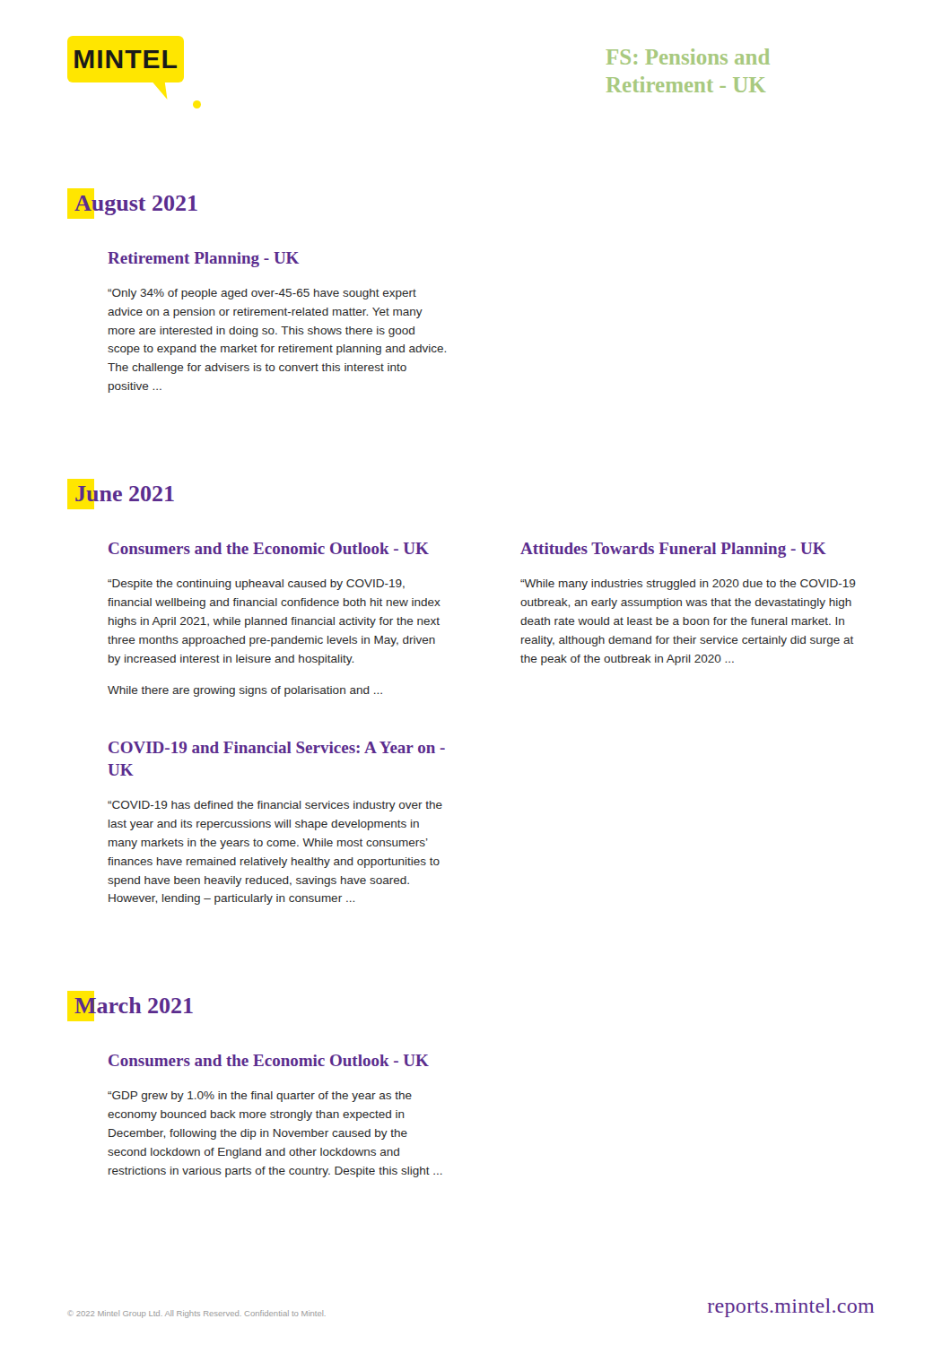MINTEL
FS: Pensions and
Retirement - UK
August 2021
Retirement Planning - UK
“Only 34% of people aged over-45-65 have sought expert advice on a pension or retirement-related matter. Yet many more are interested in doing so. This shows there is good scope to expand the market for retirement planning and advice. The challenge for advisers is to convert this interest into positive ...
June 2021
Consumers and the Economic Outlook - UK
“Despite the continuing upheaval caused by COVID-19, financial wellbeing and financial confidence both hit new index highs in April 2021, while planned financial activity for the next three months approached pre-pandemic levels in May, driven by increased interest in leisure and hospitality.
While there are growing signs of polarisation and ...
COVID-19 and Financial Services: A Year on - UK
“COVID-19 has defined the financial services industry over the last year and its repercussions will shape developments in many markets in the years to come. While most consumers’ finances have remained relatively healthy and opportunities to spend have been heavily reduced, savings have soared. However, lending – particularly in consumer ...
Attitudes Towards Funeral Planning - UK
“While many industries struggled in 2020 due to the COVID-19 outbreak, an early assumption was that the devastatingly high death rate would at least be a boon for the funeral market. In reality, although demand for their service certainly did surge at the peak of the outbreak in April 2020 ...
March 2021
Consumers and the Economic Outlook - UK
“GDP grew by 1.0% in the final quarter of the year as the economy bounced back more strongly than expected in December, following the dip in November caused by the second lockdown of England and other lockdowns and restrictions in various parts of the country. Despite this slight ...
© 2022 Mintel Group Ltd. All Rights Reserved. Confidential to Mintel.
reports.mintel.com